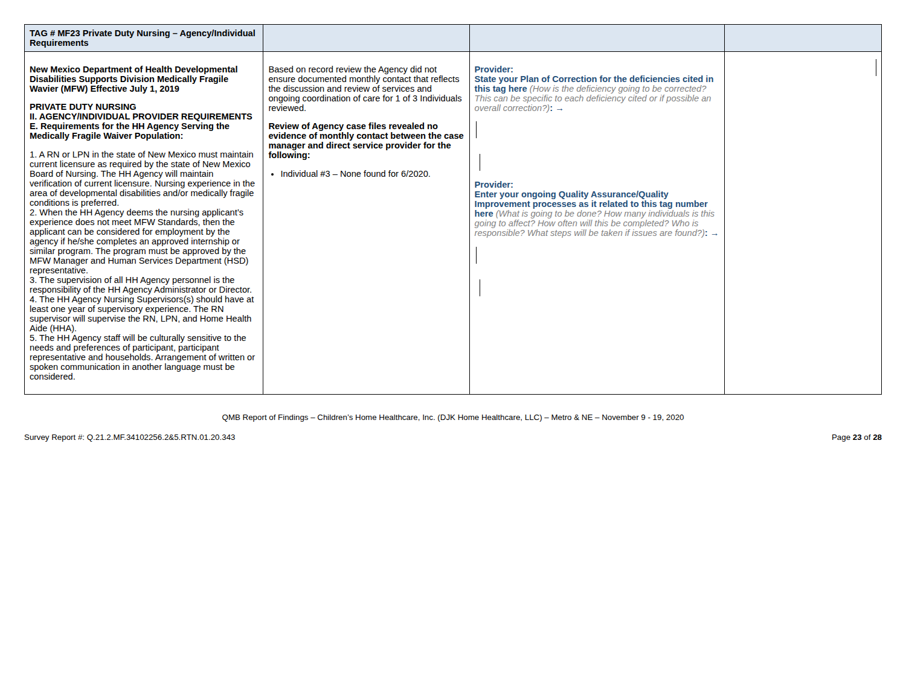| TAG # MF23 Private Duty Nursing – Agency/Individual Requirements | | | |
| New Mexico Department of Health Developmental Disabilities Supports Division Medically Fragile Wavier (MFW) Effective July 1, 2019 PRIVATE DUTY NURSING II. AGENCY/INDIVIDUAL PROVIDER REQUIREMENTS E. Requirements for the HH Agency Serving the Medically Fragile Waiver Population: 1. A RN or LPN in the state of New Mexico must maintain current licensure as required by the state of New Mexico Board of Nursing. The HH Agency will maintain verification of current licensure. Nursing experience in the area of developmental disabilities and/or medically fragile conditions is preferred. 2. When the HH Agency deems the nursing applicant’s experience does not meet MFW Standards, then the applicant can be considered for employment by the agency if he/she completes an approved internship or similar program. The program must be approved by the MFW Manager and Human Services Department (HSD) representative. 3. The supervision of all HH Agency personnel is the responsibility of the HH Agency Administrator or Director. 4. The HH Agency Nursing Supervisors(s) should have at least one year of supervisory experience. The RN supervisor will supervise the RN, LPN, and Home Health Aide (HHA). 5. The HH Agency staff will be culturally sensitive to the needs and preferences of participant, participant representative and households. Arrangement of written or spoken communication in another language must be considered. | Based on record review the Agency did not ensure documented monthly contact that reflects the discussion and review of services and ongoing coordination of care for 1 of 3 Individuals reviewed. Review of Agency case files revealed no evidence of monthly contact between the case manager and direct service provider for the following: Individual #3 – None found for 6/2020. | Provider: State your Plan of Correction for the deficiencies cited in this tag here (How is the deficiency going to be corrected? This can be specific to each deficiency cited or if possible an overall correction?) : → Provider: Enter your ongoing Quality Assurance/Quality Improvement processes as it related to this tag number here (What is going to be done? How many individuals is this going to affect? How often will this be completed? Who is responsible? What steps will be taken if issues are found?) : → | |
QMB Report of Findings – Children’s Home Healthcare, Inc. (DJK Home Healthcare, LLC) – Metro & NE – November 9 - 19, 2020
Survey Report #: Q.21.2.MF.34102256.2&5.RTN.01.20.343
Page 23 of 28